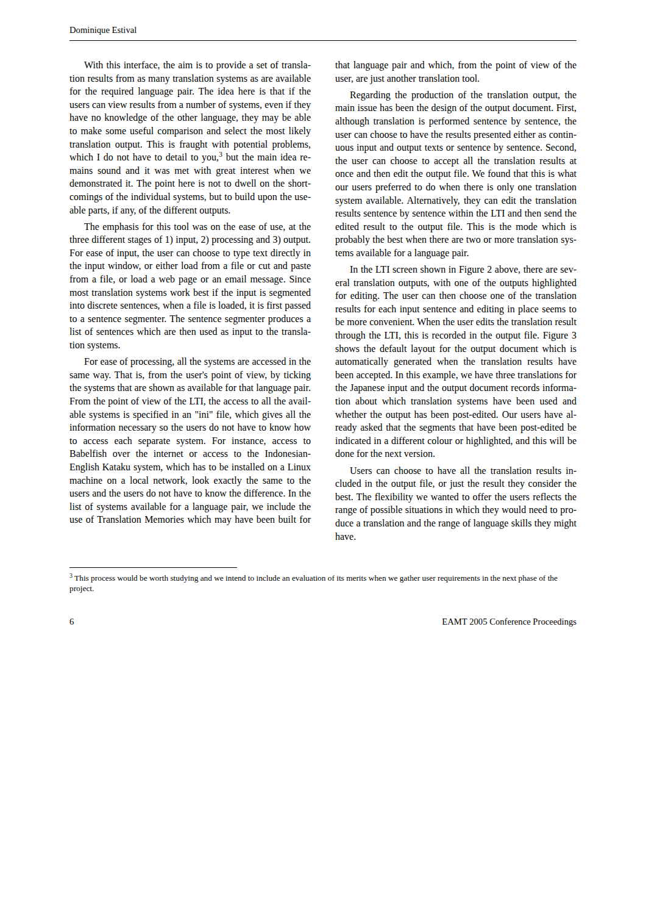Dominique Estival
With this interface, the aim is to provide a set of translation results from as many translation systems as are available for the required language pair. The idea here is that if the users can view results from a number of systems, even if they have no knowledge of the other language, they may be able to make some useful comparison and select the most likely translation output. This is fraught with potential problems, which I do not have to detail to you,3 but the main idea remains sound and it was met with great interest when we demonstrated it. The point here is not to dwell on the shortcomings of the individual systems, but to build upon the useable parts, if any, of the different outputs.
The emphasis for this tool was on the ease of use, at the three different stages of 1) input, 2) processing and 3) output. For ease of input, the user can choose to type text directly in the input window, or either load from a file or cut and paste from a file, or load a web page or an email message. Since most translation systems work best if the input is segmented into discrete sentences, when a file is loaded, it is first passed to a sentence segmenter. The sentence segmenter produces a list of sentences which are then used as input to the translation systems.
For ease of processing, all the systems are accessed in the same way. That is, from the user's point of view, by ticking the systems that are shown as available for that language pair. From the point of view of the LTI, the access to all the available systems is specified in an "ini" file, which gives all the information necessary so the users do not have to know how to access each separate system. For instance, access to Babelfish over the internet or access to the Indonesian-English Kataku system, which has to be installed on a Linux machine on a local network, look exactly the same to the users and the users do not have to know the difference. In the list of systems available for a language pair, we include the use of Translation Memories which may have been built for that language pair and which, from the point of view of the user, are just another translation tool.
Regarding the production of the translation output, the main issue has been the design of the output document. First, although translation is performed sentence by sentence, the user can choose to have the results presented either as continuous input and output texts or sentence by sentence. Second, the user can choose to accept all the translation results at once and then edit the output file. We found that this is what our users preferred to do when there is only one translation system available. Alternatively, they can edit the translation results sentence by sentence within the LTI and then send the edited result to the output file. This is the mode which is probably the best when there are two or more translation systems available for a language pair.
In the LTI screen shown in Figure 2 above, there are several translation outputs, with one of the outputs highlighted for editing. The user can then choose one of the translation results for each input sentence and editing in place seems to be more convenient. When the user edits the translation result through the LTI, this is recorded in the output file. Figure 3 shows the default layout for the output document which is automatically generated when the translation results have been accepted. In this example, we have three translations for the Japanese input and the output document records information about which translation systems have been used and whether the output has been post-edited. Our users have already asked that the segments that have been post-edited be indicated in a different colour or highlighted, and this will be done for the next version.
Users can choose to have all the translation results included in the output file, or just the result they consider the best. The flexibility we wanted to offer the users reflects the range of possible situations in which they would need to produce a translation and the range of language skills they might have.
3 This process would be worth studying and we intend to include an evaluation of its merits when we gather user requirements in the next phase of the project.
6 EAMT 2005 Conference Proceedings